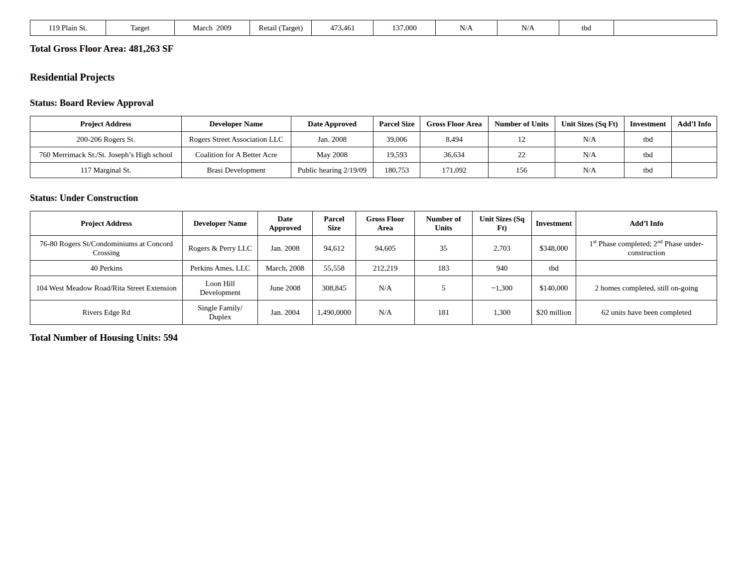| 119 Plain St. | Target | March 2009 | Retail (Target) | 473,461 | 137,000 | N/A | N/A | tbd | |
Total Gross Floor Area: 481,263 SF
Residential Projects
Status: Board Review Approval
| Project Address | Developer Name | Date Approved | Parcel Size | Gross Floor Area | Number of Units | Unit Sizes (Sq Ft) | Investment | Add’l Info |
| --- | --- | --- | --- | --- | --- | --- | --- | --- |
| 200-206 Rogers St. | Rogers Street Association LLC | Jan. 2008 | 39,006 | 8,494 | 12 | N/A | tbd | |
| 760 Merrimack St./St. Joseph’s High school | Coalition for A Better Acre | May 2008 | 19,593 | 36,634 | 22 | N/A | tbd | |
| 117 Marginal St. | Brasi Development | Public hearing 2/19/09 | 180,753 | 171,092 | 156 | N/A | tbd | |
Status: Under Construction
| Project Address | Developer Name | Date Approved | Parcel Size | Gross Floor Area | Number of Units | Unit Sizes (Sq Ft) | Investment | Add’l Info |
| --- | --- | --- | --- | --- | --- | --- | --- | --- |
| 76-80 Rogers St/Condominiums at Concord Crossing | Rogers & Perry LLC | Jan. 2008 | 94,612 | 94,605 | 35 | 2,703 | $348,000 | 1 st Phase completed; 2 nd Phase under-construction |
| 40 Perkins | Perkins Ames, LLC | March, 2008 | 55,558 | 212,219 | 183 | 940 | tbd | |
| 104 West Meadow Road/Rita Street Extension | Loon Hill Development | June 2008 | 308,845 | N/A | 5 | ~1,300 | $140,000 | 2 homes completed, still on-going |
| Rivers Edge Rd | Single Family/ Duplex | Jan. 2004 | 1,490,0000 | N/A | 181 | 1,300 | $20 million | 62 units have been completed |
Total Number of Housing Units: 594